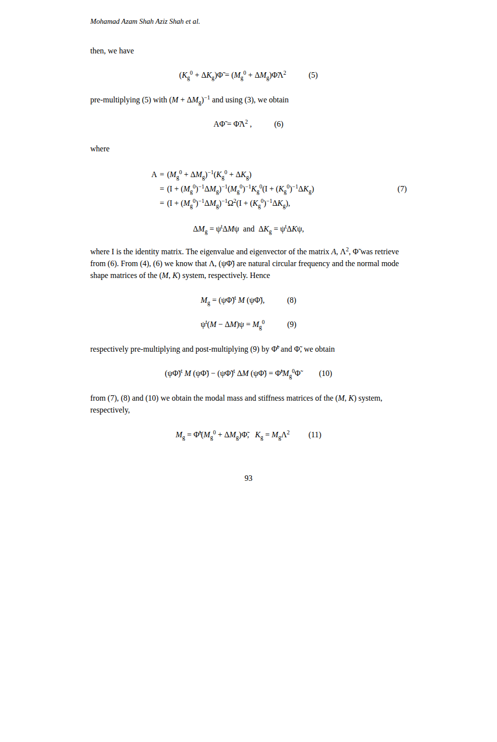Mohamad Azam Shah Aziz Shah et al.
then, we have
(Kg0 + ΔKg)Φ̃ = (Mg0 + ΔMg)Φ̃Λ2
(5)
pre-multiplying (5) with (M + ΔMg)−1 and using (3), we obtain
AΦ̃ = Φ̃Λ2 ,
(6)
where
A
=
(Mg0 + ΔMg)−1(Kg0 + ΔKg)
=
(I + (Mg0)−1ΔMg)−1(Mg0)−1Kg0(I + (Kg0)−1ΔKg)
=
(I + (Mg0)−1ΔMg)−1Ω2(I + (Kg0)−1ΔKg),
(7)
ΔMg = ψtΔMψ and ΔKg = ψtΔKψ,
where I is the identity matrix. The eigenvalue and eigenvector of the matrix A, Λ2, Φ̃ was retrieve from (6). From (4), (6) we know that Λ, (ψΦ̃) are natural circular frequency and the normal mode shape matrices of the (M, K) system, respectively. Hence
Mg = (ψΦ̃)t M (ψΦ̃),
(8)
ψt(M − ΔM)ψ = Mg0
(9)
respectively pre-multiplying and post-multiplying (9) by Φ̃t and Φ̃, we obtain
(ψΦ̃)t M (ψΦ̃) − (ψΦ̃)t ΔM (ψΦ̃) = Φ̃tMg0Φ̃
(10)
from (7), (8) and (10) we obtain the modal mass and stiffness matrices of the (M, K) system, respectively,
Mg = Φ̃t(Mg0 + ΔMg)Φ̃, Kg = MgΛ2
(11)
93